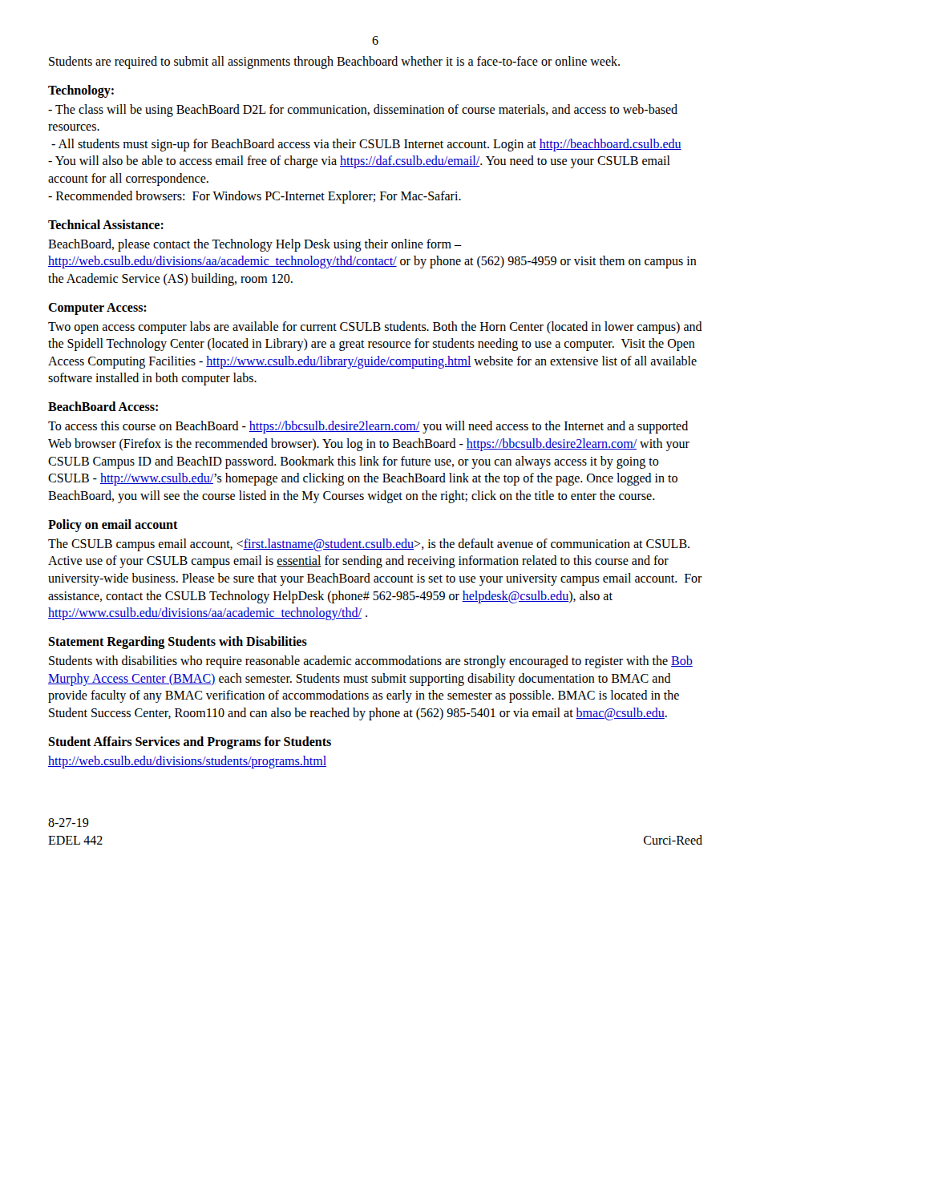6
Students are required to submit all assignments through Beachboard whether it is a face-to-face or online week.
Technology:
- The class will be using BeachBoard D2L for communication, dissemination of course materials, and access to web-based resources.
- All students must sign-up for BeachBoard access via their CSULB Internet account. Login at http://beachboard.csulb.edu
- You will also be able to access email free of charge via https://daf.csulb.edu/email/. You need to use your CSULB email account for all correspondence.
- Recommended browsers: For Windows PC-Internet Explorer; For Mac-Safari.
Technical Assistance:
BeachBoard, please contact the Technology Help Desk using their online form – http://web.csulb.edu/divisions/aa/academic_technology/thd/contact/ or by phone at (562) 985-4959 or visit them on campus in the Academic Service (AS) building, room 120.
Computer Access:
Two open access computer labs are available for current CSULB students. Both the Horn Center (located in lower campus) and the Spidell Technology Center (located in Library) are a great resource for students needing to use a computer. Visit the Open Access Computing Facilities - http://www.csulb.edu/library/guide/computing.html website for an extensive list of all available software installed in both computer labs.
BeachBoard Access:
To access this course on BeachBoard - https://bbcsulb.desire2learn.com/ you will need access to the Internet and a supported Web browser (Firefox is the recommended browser). You log in to BeachBoard - https://bbcsulb.desire2learn.com/ with your CSULB Campus ID and BeachID password. Bookmark this link for future use, or you can always access it by going to CSULB - http://www.csulb.edu/’s homepage and clicking on the BeachBoard link at the top of the page. Once logged in to BeachBoard, you will see the course listed in the My Courses widget on the right; click on the title to enter the course.
Policy on email account
The CSULB campus email account, <first.lastname@student.csulb.edu>, is the default avenue of communication at CSULB. Active use of your CSULB campus email is essential for sending and receiving information related to this course and for university-wide business. Please be sure that your BeachBoard account is set to use your university campus email account. For assistance, contact the CSULB Technology HelpDesk (phone# 562-985-4959 or helpdesk@csulb.edu), also at http://www.csulb.edu/divisions/aa/academic_technology/thd/ .
Statement Regarding Students with Disabilities
Students with disabilities who require reasonable academic accommodations are strongly encouraged to register with the Bob Murphy Access Center (BMAC) each semester. Students must submit supporting disability documentation to BMAC and provide faculty of any BMAC verification of accommodations as early in the semester as possible. BMAC is located in the Student Success Center, Room110 and can also be reached by phone at (562) 985-5401 or via email at bmac@csulb.edu.
Student Affairs Services and Programs for Students
http://web.csulb.edu/divisions/students/programs.html
8-27-19
EDEL 442 Curci-Reed